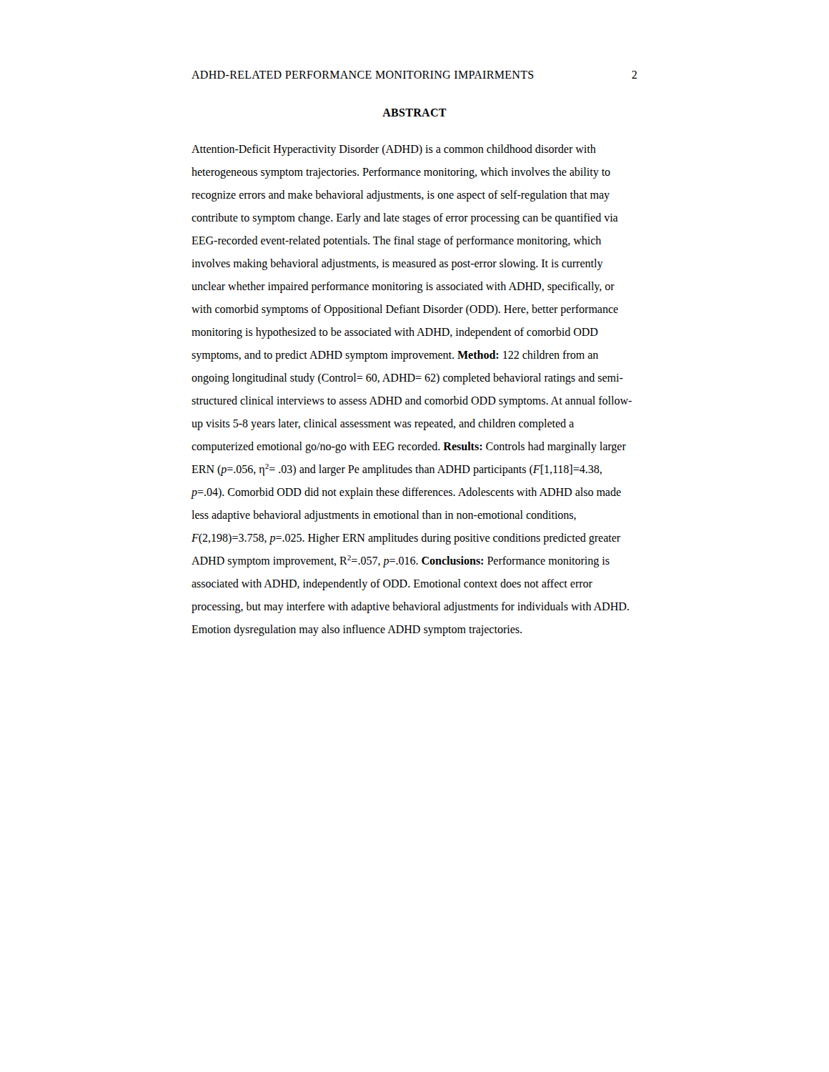ADHD-Related Performance Monitoring Impairments 2
ABSTRACT
Attention-Deficit Hyperactivity Disorder (ADHD) is a common childhood disorder with heterogeneous symptom trajectories. Performance monitoring, which involves the ability to recognize errors and make behavioral adjustments, is one aspect of self-regulation that may contribute to symptom change. Early and late stages of error processing can be quantified via EEG-recorded event-related potentials. The final stage of performance monitoring, which involves making behavioral adjustments, is measured as post-error slowing. It is currently unclear whether impaired performance monitoring is associated with ADHD, specifically, or with comorbid symptoms of Oppositional Defiant Disorder (ODD). Here, better performance monitoring is hypothesized to be associated with ADHD, independent of comorbid ODD symptoms, and to predict ADHD symptom improvement. Method: 122 children from an ongoing longitudinal study (Control= 60, ADHD= 62) completed behavioral ratings and semi-structured clinical interviews to assess ADHD and comorbid ODD symptoms. At annual follow-up visits 5-8 years later, clinical assessment was repeated, and children completed a computerized emotional go/no-go with EEG recorded. Results: Controls had marginally larger ERN (p=.056, η2= .03) and larger Pe amplitudes than ADHD participants (F[1,118]=4.38, p=.04). Comorbid ODD did not explain these differences. Adolescents with ADHD also made less adaptive behavioral adjustments in emotional than in non-emotional conditions, F(2,198)=3.758, p=.025. Higher ERN amplitudes during positive conditions predicted greater ADHD symptom improvement, R2=.057, p=.016. Conclusions: Performance monitoring is associated with ADHD, independently of ODD. Emotional context does not affect error processing, but may interfere with adaptive behavioral adjustments for individuals with ADHD. Emotion dysregulation may also influence ADHD symptom trajectories.